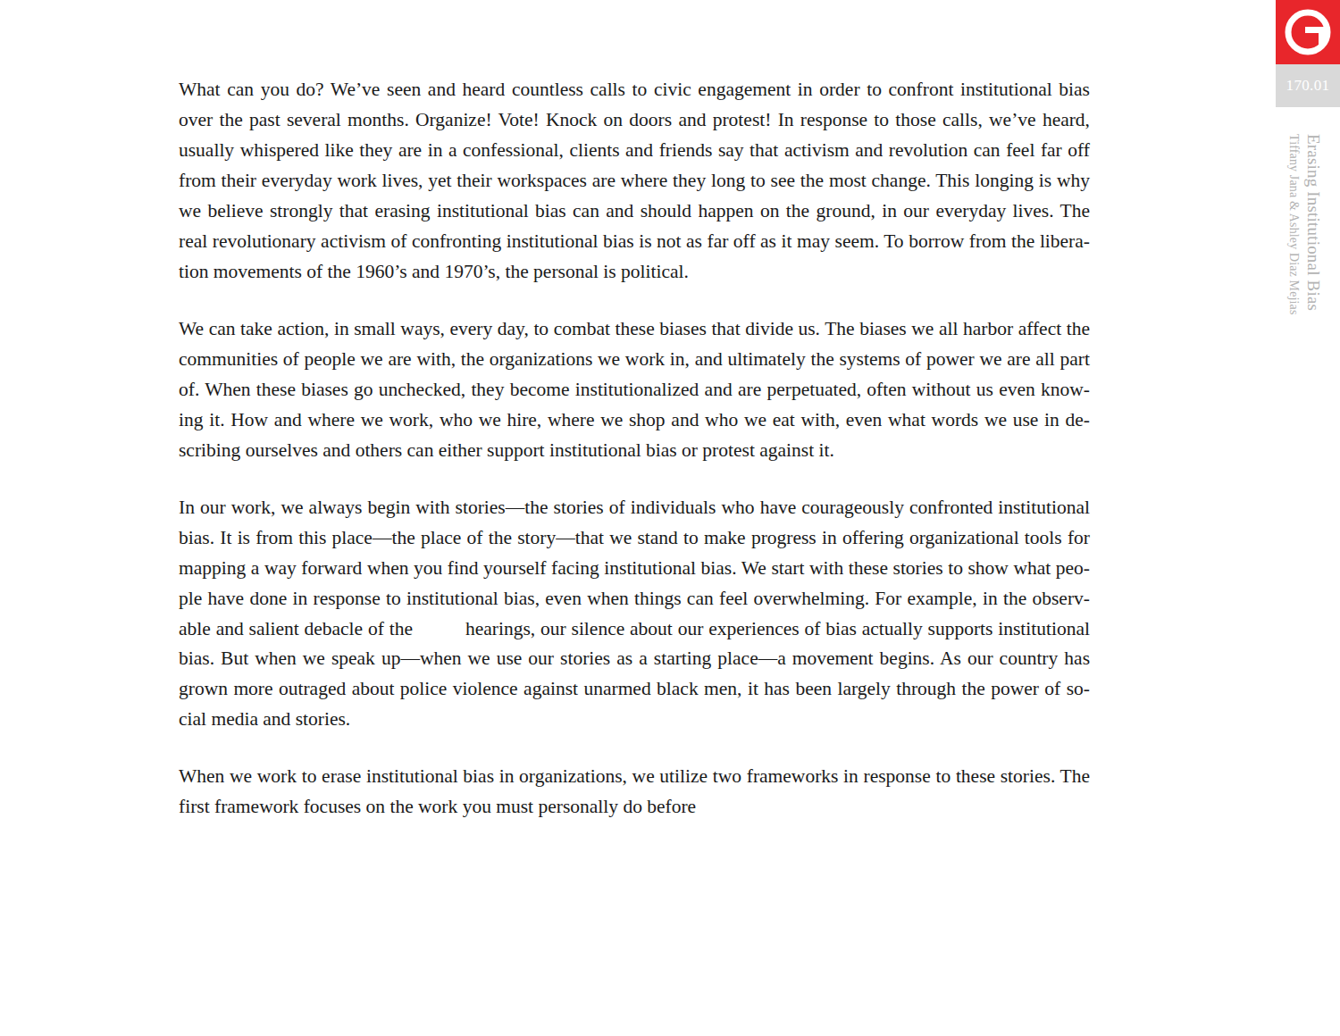170.01
Erasing Institutional Bias
Tiffany Jana & Ashley Diaz Mejias
What can you do? We’ve seen and heard countless calls to civic engagement in order to confront institutional bias over the past several months. Organize! Vote! Knock on doors and protest! In response to those calls, we’ve heard, usually whispered like they are in a confessional, clients and friends say that activism and revolution can feel far off from their everyday work lives, yet their workspaces are where they long to see the most change. This longing is why we believe strongly that erasing institutional bias can and should happen on the ground, in our everyday lives. The real revolutionary activism of confronting institutional bias is not as far off as it may seem. To borrow from the liberation movements of the 1960’s and 1970’s, the personal is political.
We can take action, in small ways, every day, to combat these biases that divide us. The biases we all harbor affect the communities of people we are with, the organizations we work in, and ultimately the systems of power we are all part of. When these biases go unchecked, they become institutionalized and are perpetuated, often without us even knowing it. How and where we work, who we hire, where we shop and who we eat with, even what words we use in describing ourselves and others can either support institutional bias or protest against it.
In our work, we always begin with stories—the stories of individuals who have courageously confronted institutional bias. It is from this place—the place of the story—that we stand to make progress in offering organizational tools for mapping a way forward when you find yourself facing institutional bias. We start with these stories to show what people have done in response to institutional bias, even when things can feel overwhelming. For example, in the observable and salient debacle of the hearings, our silence about our experiences of bias actually supports institutional bias. But when we speak up—when we use our stories as a starting place—a movement begins. As our country has grown more outraged about police violence against unarmed black men, it has been largely through the power of social media and stories.
When we work to erase institutional bias in organizations, we utilize two frameworks in response to these stories. The first framework focuses on the work you must personally do before